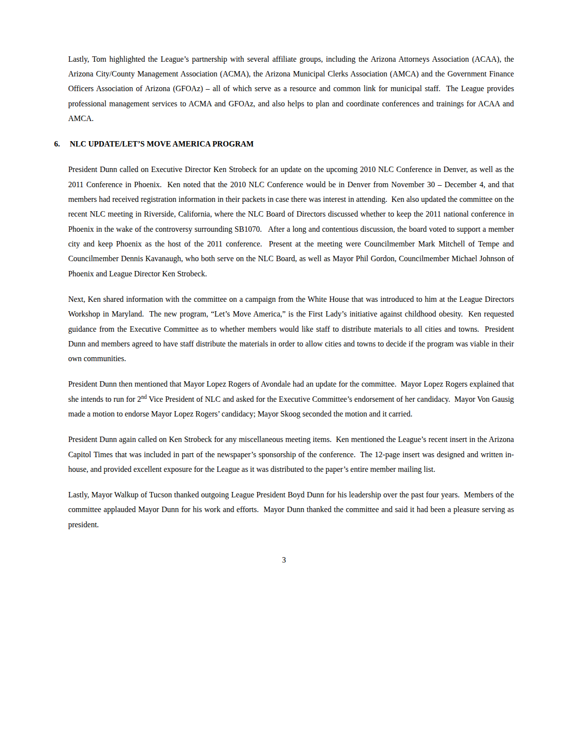Lastly, Tom highlighted the League’s partnership with several affiliate groups, including the Arizona Attorneys Association (ACAA), the Arizona City/County Management Association (ACMA), the Arizona Municipal Clerks Association (AMCA) and the Government Finance Officers Association of Arizona (GFOAz) – all of which serve as a resource and common link for municipal staff. The League provides professional management services to ACMA and GFOAz, and also helps to plan and coordinate conferences and trainings for ACAA and AMCA.
6. NLC UPDATE/LET’S MOVE AMERICA PROGRAM
President Dunn called on Executive Director Ken Strobeck for an update on the upcoming 2010 NLC Conference in Denver, as well as the 2011 Conference in Phoenix. Ken noted that the 2010 NLC Conference would be in Denver from November 30 – December 4, and that members had received registration information in their packets in case there was interest in attending. Ken also updated the committee on the recent NLC meeting in Riverside, California, where the NLC Board of Directors discussed whether to keep the 2011 national conference in Phoenix in the wake of the controversy surrounding SB1070. After a long and contentious discussion, the board voted to support a member city and keep Phoenix as the host of the 2011 conference. Present at the meeting were Councilmember Mark Mitchell of Tempe and Councilmember Dennis Kavanaugh, who both serve on the NLC Board, as well as Mayor Phil Gordon, Councilmember Michael Johnson of Phoenix and League Director Ken Strobeck.
Next, Ken shared information with the committee on a campaign from the White House that was introduced to him at the League Directors Workshop in Maryland. The new program, “Let’s Move America,” is the First Lady’s initiative against childhood obesity. Ken requested guidance from the Executive Committee as to whether members would like staff to distribute materials to all cities and towns. President Dunn and members agreed to have staff distribute the materials in order to allow cities and towns to decide if the program was viable in their own communities.
President Dunn then mentioned that Mayor Lopez Rogers of Avondale had an update for the committee. Mayor Lopez Rogers explained that she intends to run for 2nd Vice President of NLC and asked for the Executive Committee’s endorsement of her candidacy. Mayor Von Gausig made a motion to endorse Mayor Lopez Rogers’ candidacy; Mayor Skoog seconded the motion and it carried.
President Dunn again called on Ken Strobeck for any miscellaneous meeting items. Ken mentioned the League’s recent insert in the Arizona Capitol Times that was included in part of the newspaper’s sponsorship of the conference. The 12-page insert was designed and written in-house, and provided excellent exposure for the League as it was distributed to the paper’s entire member mailing list.
Lastly, Mayor Walkup of Tucson thanked outgoing League President Boyd Dunn for his leadership over the past four years. Members of the committee applauded Mayor Dunn for his work and efforts. Mayor Dunn thanked the committee and said it had been a pleasure serving as president.
3